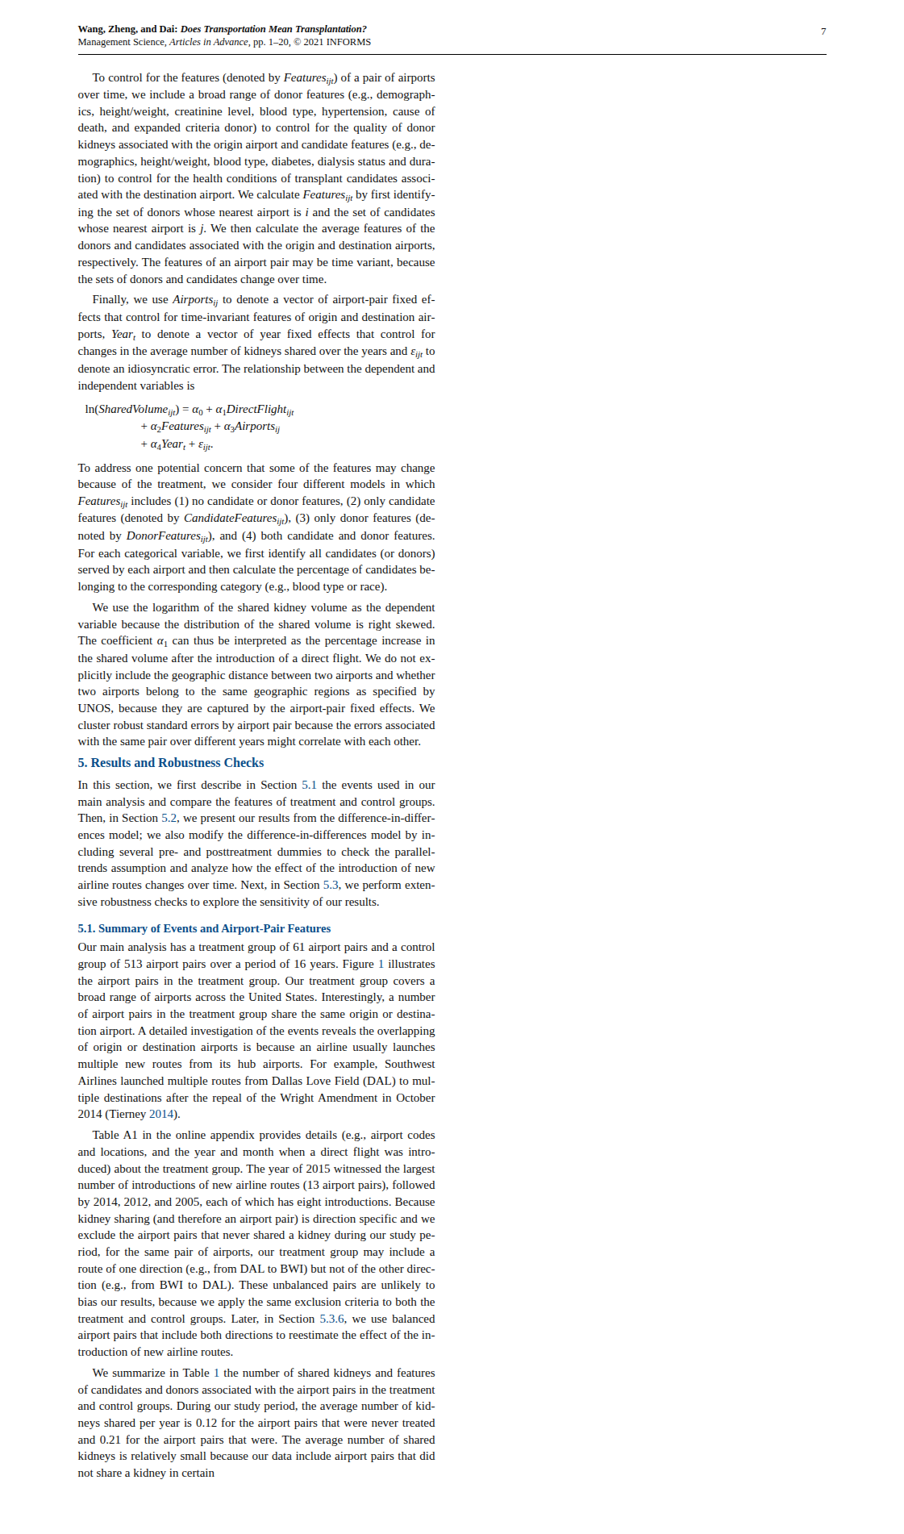Wang, Zheng, and Dai: Does Transportation Mean Transplantation?
Management Science, Articles in Advance, pp. 1–20, © 2021 INFORMS
7
To control for the features (denoted by Featuresijt) of a pair of airports over time, we include a broad range of donor features (e.g., demographics, height/weight, creatinine level, blood type, hypertension, cause of death, and expanded criteria donor) to control for the quality of donor kidneys associated with the origin airport and candidate features (e.g., demographics, height/weight, blood type, diabetes, dialysis status and duration) to control for the health conditions of transplant candidates associated with the destination airport. We calculate Featuresijt by first identifying the set of donors whose nearest airport is i and the set of candidates whose nearest airport is j. We then calculate the average features of the donors and candidates associated with the origin and destination airports, respectively. The features of an airport pair may be time variant, because the sets of donors and candidates change over time.
Finally, we use Airportsij to denote a vector of airport-pair fixed effects that control for time-invariant features of origin and destination airports, Yeart to denote a vector of year fixed effects that control for changes in the average number of kidneys shared over the years and εijt to denote an idiosyncratic error. The relationship between the dependent and independent variables is
ln(SharedVolumeijt) = α0 + α1DirectFlightijt + α2Featuresijt + α3Airportsij + α4Yeart + εijt.
To address one potential concern that some of the features may change because of the treatment, we consider four different models in which Featuresijt includes (1) no candidate or donor features, (2) only candidate features (denoted by CandidateFeaturesijt), (3) only donor features (denoted by DonorFeaturesijt), and (4) both candidate and donor features. For each categorical variable, we first identify all candidates (or donors) served by each airport and then calculate the percentage of candidates belonging to the corresponding category (e.g., blood type or race).
We use the logarithm of the shared kidney volume as the dependent variable because the distribution of the shared volume is right skewed. The coefficient α1 can thus be interpreted as the percentage increase in the shared volume after the introduction of a direct flight. We do not explicitly include the geographic distance between two airports and whether two airports belong to the same geographic regions as specified by UNOS, because they are captured by the airport-pair fixed effects. We cluster robust standard errors by airport pair because the errors associated with the same pair over different years might correlate with each other.
5. Results and Robustness Checks
In this section, we first describe in Section 5.1 the events used in our main analysis and compare the features of treatment and control groups. Then, in Section 5.2, we present our results from the difference-in-differences model; we also modify the difference-in-differences model by including several pre- and posttreatment dummies to check the parallel-trends assumption and analyze how the effect of the introduction of new airline routes changes over time. Next, in Section 5.3, we perform extensive robustness checks to explore the sensitivity of our results.
5.1. Summary of Events and Airport-Pair Features
Our main analysis has a treatment group of 61 airport pairs and a control group of 513 airport pairs over a period of 16 years. Figure 1 illustrates the airport pairs in the treatment group. Our treatment group covers a broad range of airports across the United States. Interestingly, a number of airport pairs in the treatment group share the same origin or destination airport. A detailed investigation of the events reveals the overlapping of origin or destination airports is because an airline usually launches multiple new routes from its hub airports. For example, Southwest Airlines launched multiple routes from Dallas Love Field (DAL) to multiple destinations after the repeal of the Wright Amendment in October 2014 (Tierney 2014).
Table A1 in the online appendix provides details (e.g., airport codes and locations, and the year and month when a direct flight was introduced) about the treatment group. The year of 2015 witnessed the largest number of introductions of new airline routes (13 airport pairs), followed by 2014, 2012, and 2005, each of which has eight introductions. Because kidney sharing (and therefore an airport pair) is direction specific and we exclude the airport pairs that never shared a kidney during our study period, for the same pair of airports, our treatment group may include a route of one direction (e.g., from DAL to BWI) but not of the other direction (e.g., from BWI to DAL). These unbalanced pairs are unlikely to bias our results, because we apply the same exclusion criteria to both the treatment and control groups. Later, in Section 5.3.6, we use balanced airport pairs that include both directions to reestimate the effect of the introduction of new airline routes.
We summarize in Table 1 the number of shared kidneys and features of candidates and donors associated with the airport pairs in the treatment and control groups. During our study period, the average number of kidneys shared per year is 0.12 for the airport pairs that were never treated and 0.21 for the airport pairs that were. The average number of shared kidneys is relatively small because our data include airport pairs that did not share a kidney in certain